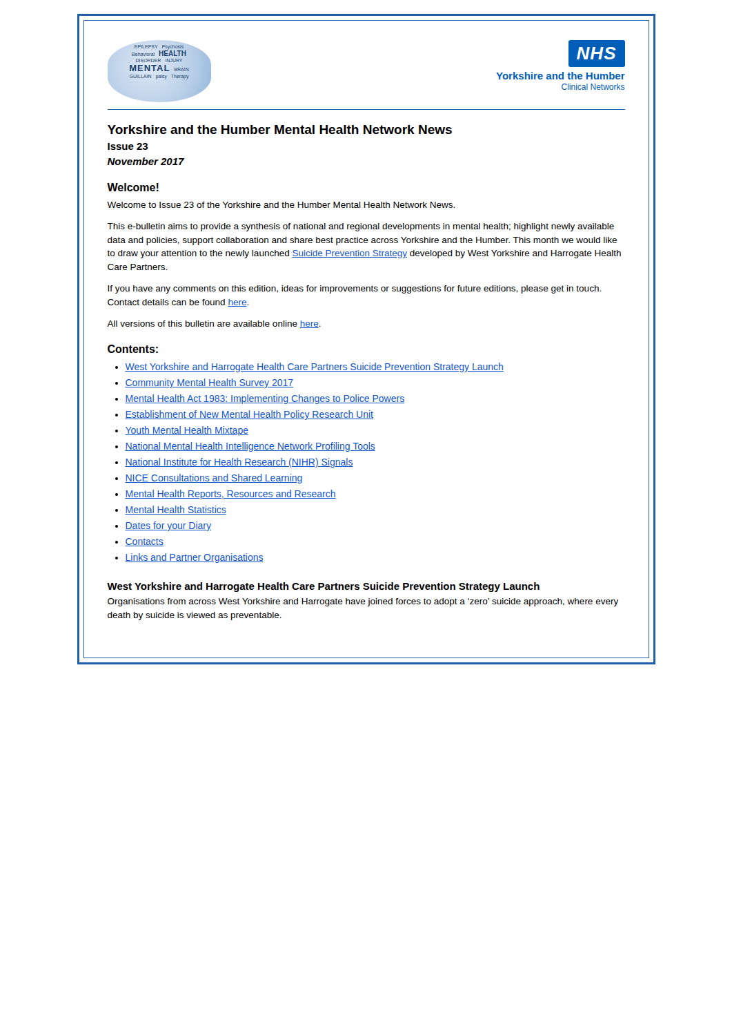EPILEPSY Psychosis
Behavioral HEALTH
DISORDER INJURY
MENTAL BRAIN
GUILLAIN palsy Therapy
NHS
Yorkshire and the Humber Clinical Networks
Yorkshire and the Humber Mental Health Network News
Issue 23
November 2017
Welcome!
Welcome to Issue 23 of the Yorkshire and the Humber Mental Health Network News.
This e-bulletin aims to provide a synthesis of national and regional developments in mental health; highlight newly available data and policies, support collaboration and share best practice across Yorkshire and the Humber. This month we would like to draw your attention to the newly launched Suicide Prevention Strategy developed by West Yorkshire and Harrogate Health Care Partners.
If you have any comments on this edition, ideas for improvements or suggestions for future editions, please get in touch. Contact details can be found here.
All versions of this bulletin are available online here.
Contents:
West Yorkshire and Harrogate Health Care Partners Suicide Prevention Strategy Launch
Community Mental Health Survey 2017
Mental Health Act 1983: Implementing Changes to Police Powers
Establishment of New Mental Health Policy Research Unit
Youth Mental Health Mixtape
National Mental Health Intelligence Network Profiling Tools
National Institute for Health Research (NIHR) Signals
NICE Consultations and Shared Learning
Mental Health Reports, Resources and Research
Mental Health Statistics
Dates for your Diary
Contacts
Links and Partner Organisations
West Yorkshire and Harrogate Health Care Partners Suicide Prevention Strategy Launch
Organisations from across West Yorkshire and Harrogate have joined forces to adopt a ‘zero’ suicide approach, where every death by suicide is viewed as preventable.